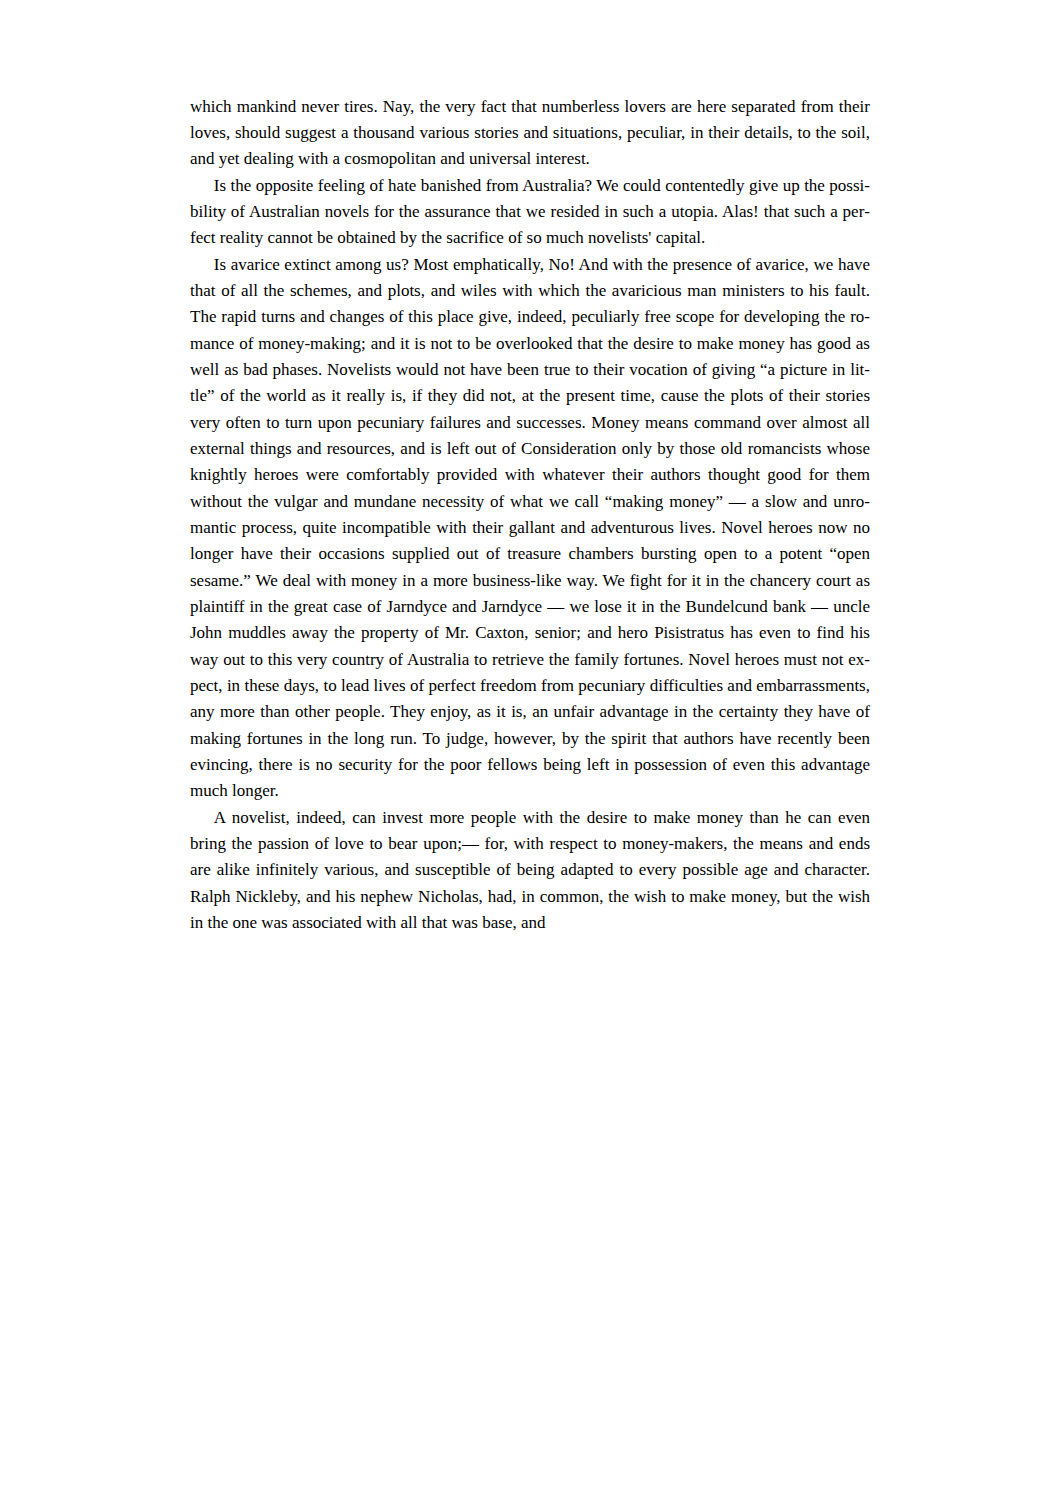which mankind never tires. Nay, the very fact that numberless lovers are here separated from their loves, should suggest a thousand various stories and situations, peculiar, in their details, to the soil, and yet dealing with a cosmopolitan and universal interest.
Is the opposite feeling of hate banished from Australia? We could contentedly give up the possibility of Australian novels for the assurance that we resided in such a utopia. Alas! that such a perfect reality cannot be obtained by the sacrifice of so much novelists' capital.
Is avarice extinct among us? Most emphatically, No! And with the presence of avarice, we have that of all the schemes, and plots, and wiles with which the avaricious man ministers to his fault. The rapid turns and changes of this place give, indeed, peculiarly free scope for developing the romance of money-making; and it is not to be overlooked that the desire to make money has good as well as bad phases. Novelists would not have been true to their vocation of giving “a picture in little” of the world as it really is, if they did not, at the present time, cause the plots of their stories very often to turn upon pecuniary failures and successes. Money means command over almost all external things and resources, and is left out of Consideration only by those old romancists whose knightly heroes were comfortably provided with whatever their authors thought good for them without the vulgar and mundane necessity of what we call “making money” — a slow and unromantic process, quite incompatible with their gallant and adventurous lives. Novel heroes now no longer have their occasions supplied out of treasure chambers bursting open to a potent “open sesame.” We deal with money in a more business-like way. We fight for it in the chancery court as plaintiff in the great case of Jarndyce and Jarndyce — we lose it in the Bundelcund bank — uncle John muddles away the property of Mr. Caxton, senior; and hero Pisistratus has even to find his way out to this very country of Australia to retrieve the family fortunes. Novel heroes must not expect, in these days, to lead lives of perfect freedom from pecuniary difficulties and embarrassments, any more than other people. They enjoy, as it is, an unfair advantage in the certainty they have of making fortunes in the long run. To judge, however, by the spirit that authors have recently been evincing, there is no security for the poor fellows being left in possession of even this advantage much longer.
A novelist, indeed, can invest more people with the desire to make money than he can even bring the passion of love to bear upon;— for, with respect to money-makers, the means and ends are alike infinitely various, and susceptible of being adapted to every possible age and character. Ralph Nickleby, and his nephew Nicholas, had, in common, the wish to make money, but the wish in the one was associated with all that was base, and